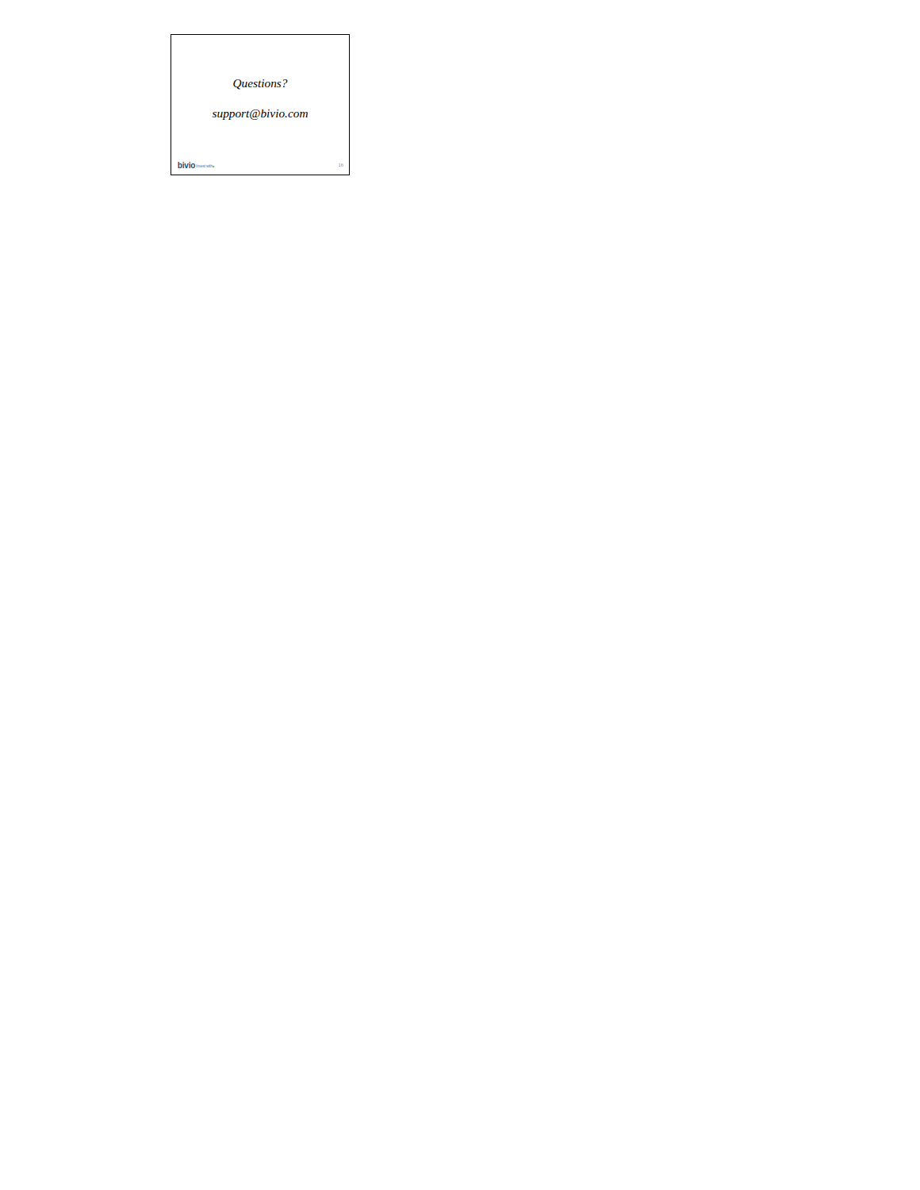Questions?
support@bivio.com
bivio Invest with•
16